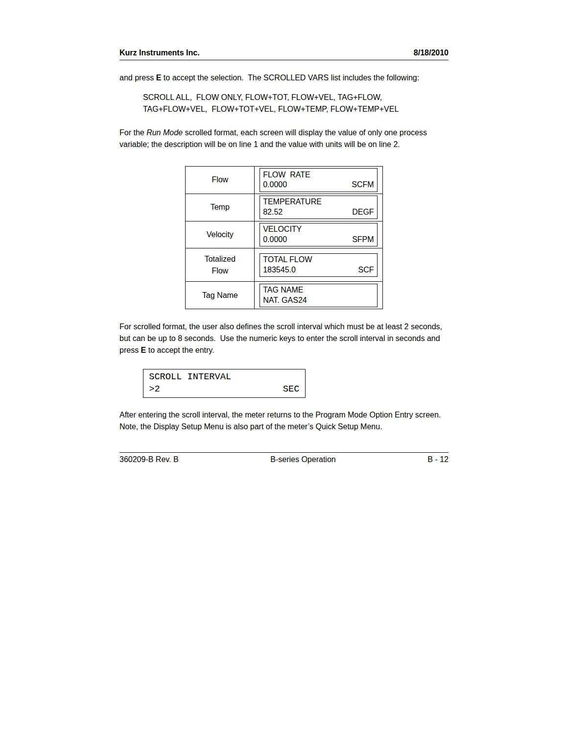Kurz Instruments Inc. 8/18/2010
and press E to accept the selection. The SCROLLED VARS list includes the following:
SCROLL ALL, FLOW ONLY, FLOW+TOT, FLOW+VEL, TAG+FLOW,
TAG+FLOW+VEL, FLOW+TOT+VEL, FLOW+TEMP, FLOW+TEMP+VEL
For the Run Mode scrolled format, each screen will display the value of only one process variable; the description will be on line 1 and the value with units will be on line 2.
| Flow | FLOW RATE 0.0000 SCFM |
| Temp | TEMPERATURE 82.52 DEGF |
| Velocity | VELOCITY 0.0000 SFPM |
| Totalized Flow | TOTAL FLOW 183545.0 SCF |
| Tag Name | TAG NAME NAT. GAS24 |
For scrolled format, the user also defines the scroll interval which must be at least 2 seconds, but can be up to 8 seconds. Use the numeric keys to enter the scroll interval in seconds and press E to accept the entry.
SCROLL INTERVAL
>2 SEC
After entering the scroll interval, the meter returns to the Program Mode Option Entry screen. Note, the Display Setup Menu is also part of the meter’s Quick Setup Menu.
360209-B Rev. B B-series Operation B - 12